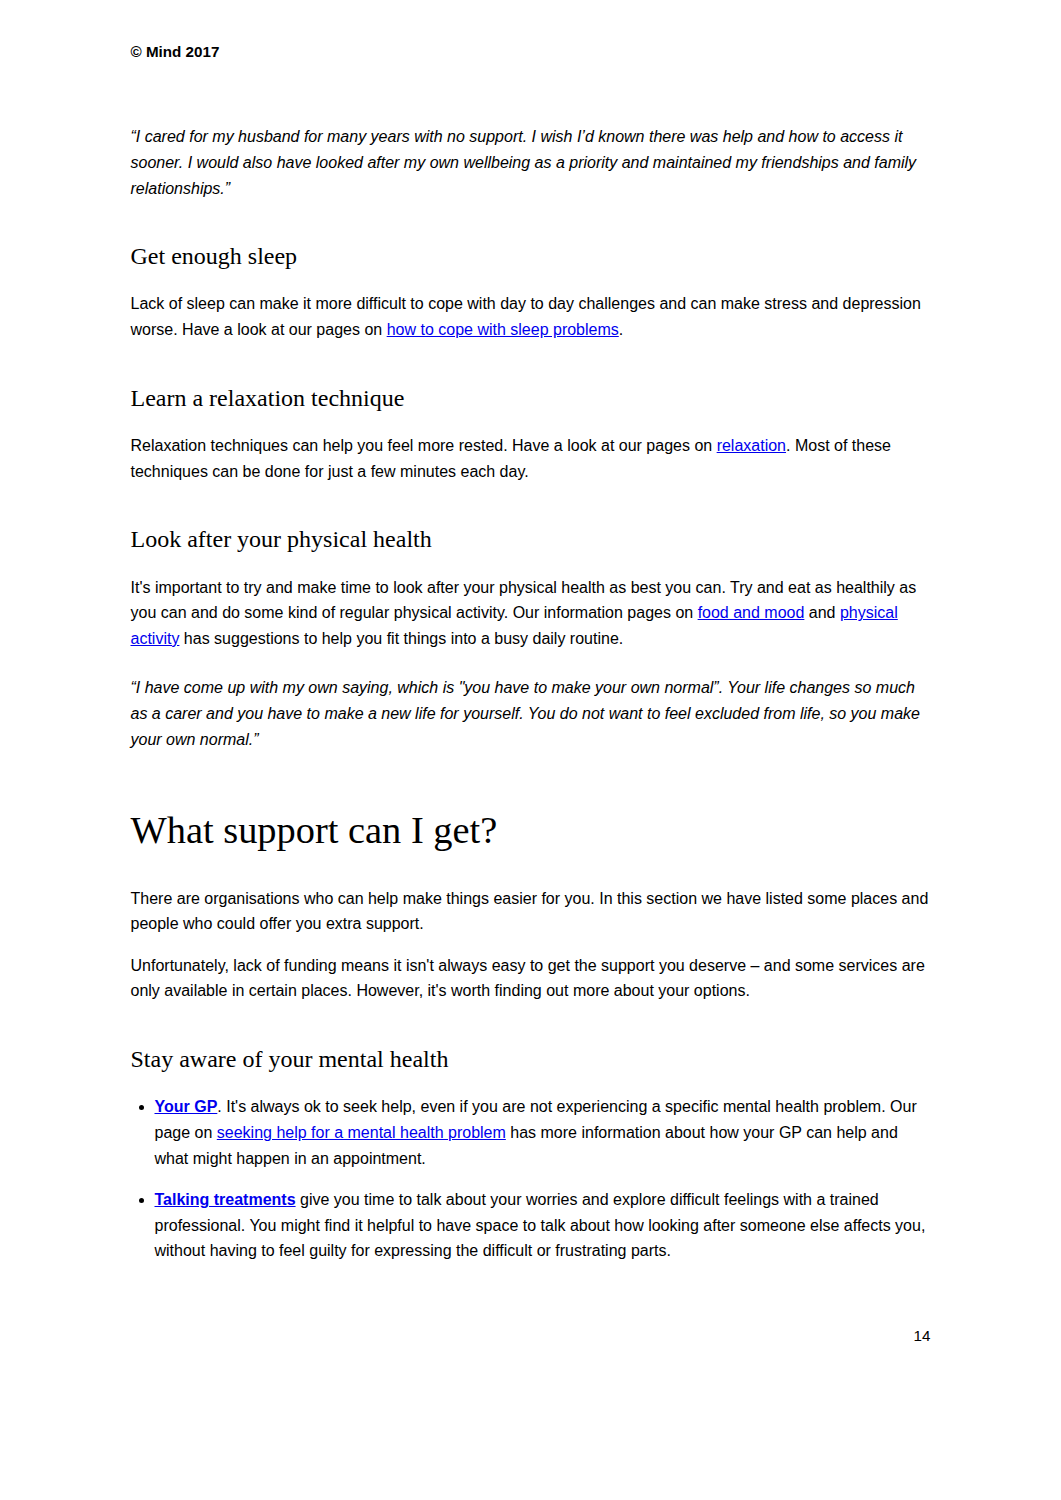© Mind 2017
“I cared for my husband for many years with no support. I wish I’d known there was help and how to access it sooner. I would also have looked after my own wellbeing as a priority and maintained my friendships and family relationships.”
Get enough sleep
Lack of sleep can make it more difficult to cope with day to day challenges and can make stress and depression worse. Have a look at our pages on how to cope with sleep problems.
Learn a relaxation technique
Relaxation techniques can help you feel more rested. Have a look at our pages on relaxation. Most of these techniques can be done for just a few minutes each day.
Look after your physical health
It's important to try and make time to look after your physical health as best you can. Try and eat as healthily as you can and do some kind of regular physical activity. Our information pages on food and mood and physical activity has suggestions to help you fit things into a busy daily routine.
“I have come up with my own saying, which is "you have to make your own normal”. Your life changes so much as a carer and you have to make a new life for yourself. You do not want to feel excluded from life, so you make your own normal.”
What support can I get?
There are organisations who can help make things easier for you. In this section we have listed some places and people who could offer you extra support.
Unfortunately, lack of funding means it isn't always easy to get the support you deserve – and some services are only available in certain places. However, it's worth finding out more about your options.
Stay aware of your mental health
Your GP. It's always ok to seek help, even if you are not experiencing a specific mental health problem. Our page on seeking help for a mental health problem has more information about how your GP can help and what might happen in an appointment.
Talking treatments give you time to talk about your worries and explore difficult feelings with a trained professional. You might find it helpful to have space to talk about how looking after someone else affects you, without having to feel guilty for expressing the difficult or frustrating parts.
14